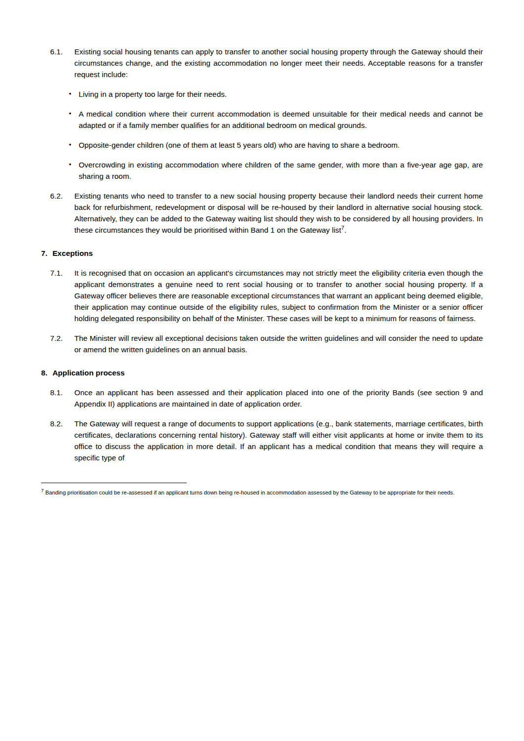6.1. Existing social housing tenants can apply to transfer to another social housing property through the Gateway should their circumstances change, and the existing accommodation no longer meet their needs. Acceptable reasons for a transfer request include:
▪ Living in a property too large for their needs.
▪ A medical condition where their current accommodation is deemed unsuitable for their medical needs and cannot be adapted or if a family member qualifies for an additional bedroom on medical grounds.
▪ Opposite-gender children (one of them at least 5 years old) who are having to share a bedroom.
▪ Overcrowding in existing accommodation where children of the same gender, with more than a five-year age gap, are sharing a room.
6.2. Existing tenants who need to transfer to a new social housing property because their landlord needs their current home back for refurbishment, redevelopment or disposal will be re-housed by their landlord in alternative social housing stock. Alternatively, they can be added to the Gateway waiting list should they wish to be considered by all housing providers. In these circumstances they would be prioritised within Band 1 on the Gateway list7.
7. Exceptions
7.1. It is recognised that on occasion an applicant's circumstances may not strictly meet the eligibility criteria even though the applicant demonstrates a genuine need to rent social housing or to transfer to another social housing property. If a Gateway officer believes there are reasonable exceptional circumstances that warrant an applicant being deemed eligible, their application may continue outside of the eligibility rules, subject to confirmation from the Minister or a senior officer holding delegated responsibility on behalf of the Minister. These cases will be kept to a minimum for reasons of fairness.
7.2. The Minister will review all exceptional decisions taken outside the written guidelines and will consider the need to update or amend the written guidelines on an annual basis.
8. Application process
8.1. Once an applicant has been assessed and their application placed into one of the priority Bands (see section 9 and Appendix II) applications are maintained in date of application order.
8.2. The Gateway will request a range of documents to support applications (e.g., bank statements, marriage certificates, birth certificates, declarations concerning rental history). Gateway staff will either visit applicants at home or invite them to its office to discuss the application in more detail. If an applicant has a medical condition that means they will require a specific type of
7 Banding prioritisation could be re-assessed if an applicant turns down being re-housed in accommodation assessed by the Gateway to be appropriate for their needs.